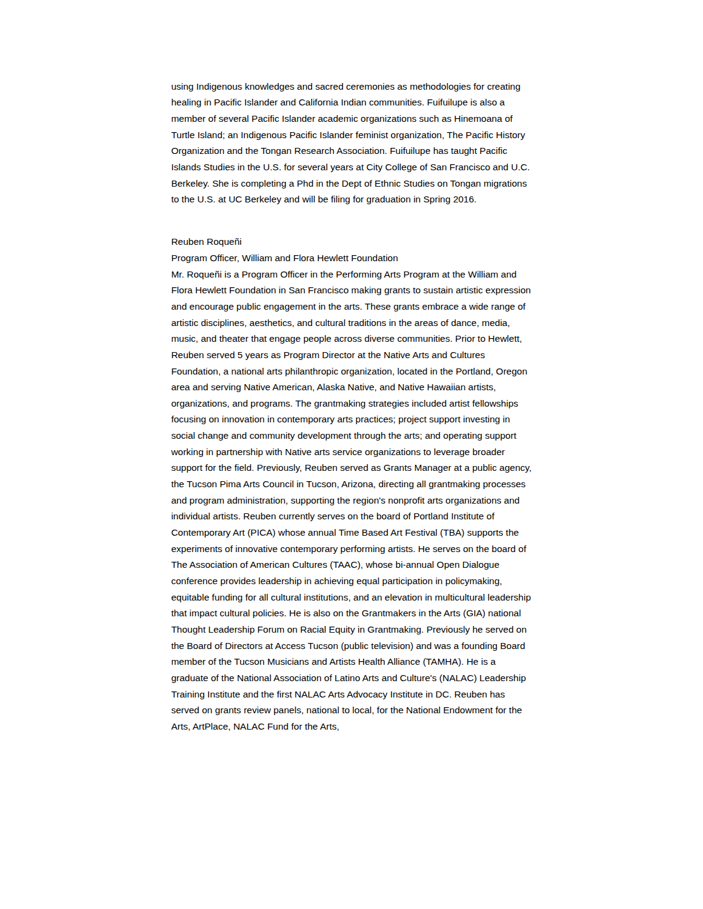using Indigenous knowledges and sacred ceremonies as methodologies for creating healing in Pacific Islander and California Indian communities. Fuifuilupe is also a member of several Pacific Islander academic organizations such as Hinemoana of Turtle Island; an Indigenous Pacific Islander feminist organization, The Pacific History Organization and the Tongan Research Association. Fuifuilupe has taught Pacific Islands Studies in the U.S. for several years at City College of San Francisco and U.C. Berkeley. She is completing a Phd in the Dept of Ethnic Studies on Tongan migrations to the U.S. at UC Berkeley and will be filing for graduation in Spring 2016.
Reuben Roqueñi
Program Officer, William and Flora Hewlett Foundation
Mr. Roqueñi is a Program Officer in the Performing Arts Program at the William and Flora Hewlett Foundation in San Francisco making grants to sustain artistic expression and encourage public engagement in the arts. These grants embrace a wide range of artistic disciplines, aesthetics, and cultural traditions in the areas of dance, media, music, and theater that engage people across diverse communities. Prior to Hewlett, Reuben served 5 years as Program Director at the Native Arts and Cultures Foundation, a national arts philanthropic organization, located in the Portland, Oregon area and serving Native American, Alaska Native, and Native Hawaiian artists, organizations, and programs. The grantmaking strategies included artist fellowships focusing on innovation in contemporary arts practices; project support investing in social change and community development through the arts; and operating support working in partnership with Native arts service organizations to leverage broader support for the field. Previously, Reuben served as Grants Manager at a public agency, the Tucson Pima Arts Council in Tucson, Arizona, directing all grantmaking processes and program administration, supporting the region's nonprofit arts organizations and individual artists. Reuben currently serves on the board of Portland Institute of Contemporary Art (PICA) whose annual Time Based Art Festival (TBA) supports the experiments of innovative contemporary performing artists. He serves on the board of The Association of American Cultures (TAAC), whose bi-annual Open Dialogue conference provides leadership in achieving equal participation in policymaking, equitable funding for all cultural institutions, and an elevation in multicultural leadership that impact cultural policies. He is also on the Grantmakers in the Arts (GIA) national Thought Leadership Forum on Racial Equity in Grantmaking. Previously he served on the Board of Directors at Access Tucson (public television) and was a founding Board member of the Tucson Musicians and Artists Health Alliance (TAMHA). He is a graduate of the National Association of Latino Arts and Culture's (NALAC) Leadership Training Institute and the first NALAC Arts Advocacy Institute in DC. Reuben has served on grants review panels, national to local, for the National Endowment for the Arts, ArtPlace, NALAC Fund for the Arts,